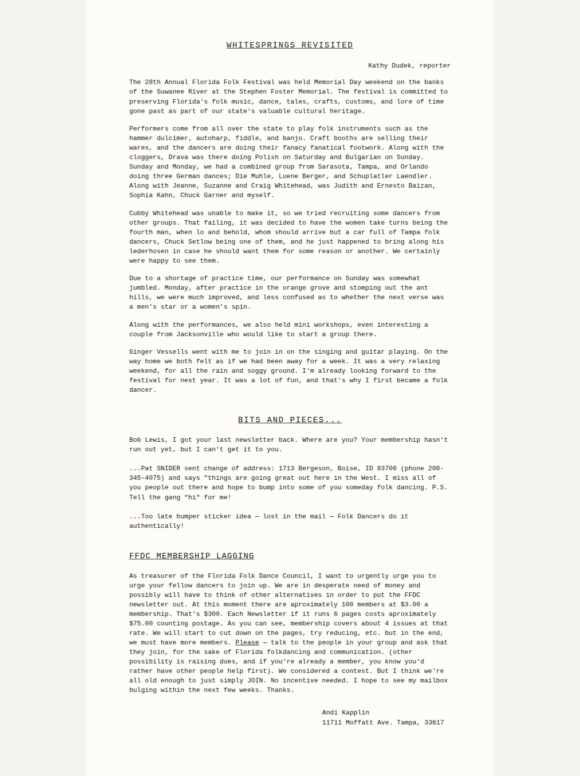WHITESPRINGS REVISITED
Kathy Dudek, reporter
The 28th Annual Florida Folk Festival was held Memorial Day weekend on the banks of the Suwanee River at the Stephen Foster Memorial. The festival is committed to preserving Florida's folk music, dance, tales, crafts, customs, and lore of time gone past as part of our state's valuable cultural heritage.
Performers come from all over the state to play folk instruments such as the hammer dulcimer, autoharp, fiddle, and banjo. Craft booths are selling their wares, and the dancers are doing their fanacy fanatical footwork. Along with the cloggers, Drava was there doing Polish on Saturday and Bulgarian on Sunday. Sunday and Monday, we had a combined group from Sarasota, Tampa, and Orlando doing three German dances; Die Muhle, Luene Berger, and Schuplatler Laendler. Along with Jeanne, Suzanne and Craig Whitehead, was Judith and Ernesto Baizan, Sophia Kahn, Chuck Garner and myself.
Cubby Whitehead was unable to make it, so we tried recruiting some dancers from other groups. That failing, it was decided to have the women take turns being the fourth man, when lo and behold, whom should arrive but a car full of Tampa folk dancers, Chuck Setlow being one of them, and he just happened to bring along his lederhosen in case he should want them for some reason or another. We certainly were happy to see them.
Due to a shortage of practice time, our performance on Sunday was somewhat jumbled. Monday, after practice in the orange grove and stomping out the ant hills, we were much improved, and less confused as to whether the next verse was a men's star or a women's spin.
Along with the performances, we also held mini workshops, even interesting a couple from Jacksonville who would like to start a group there.
Ginger Vessells went with me to join in on the singing and guitar playing. On the way home we both felt as if we had been away for a week. It was a very relaxing weekend, for all the rain and soggy ground. I'm already looking forward to the festival for next year. It was a lot of fun, and that's why I first became a folk dancer.
BITS AND PIECES...
Bob Lewis, I got your last newsletter back. Where are you? Your membership hasn't run out yet, but I can't get it to you.
...Pat SNIDER sent change of address: 1713 Bergeson, Boise, ID 83706 (phone 208-345-4075) and says "things are going great out here in the West. I miss all of you people out there and hope to bump into some of you someday folk dancing. P.S. Tell the gang "hi" for me!
...Too late bumper sticker idea — lost in the mail — Folk Dancers do it authentically!
FFDC MEMBERSHIP LAGGING
As treasurer of the Florida Folk Dance Council, I want to urgently urge you to urge your fellow dancers to join up. We are in desperate need of money and possibly will have to think of other alternatives in order to put the FFDC newsletter out. At this moment there are aproximately 100 members at $3.00 a membership. That's $300. Each Newsletter if it runs 6 pages costs aproximately $75.00 counting postage. As you can see, membership covers about 4 issues at that rate. We will start to cut down on the pages, try reducing, etc. but in the end, we must have more members. Please — talk to the people in your group and ask that they join, for the sake of Florida folkdancing and communication. (other possibility is raising dues, and if you're already a member, you know you'd rather have other people help first). We considered a contest. But I think we're all old enough to just simply JOIN. No incentive needed. I hope to see my mailbox bulging within the next few weeks. Thanks.
Andi Kapplin 11711 Moffatt Ave. Tampa, 33617